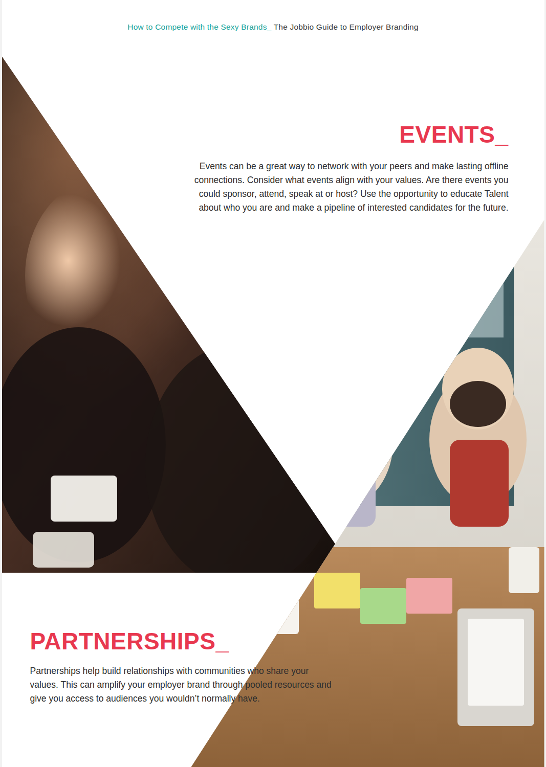How to Compete with the Sexy Brands_ The Jobbio Guide to Employer Branding
EVENTS_
Events can be a great way to network with your peers and make lasting offline connections. Consider what events align with your values. Are there events you could sponsor, attend, speak at or host? Use the opportunity to educate Talent about who you are and make a pipeline of interested candidates for the future.
PARTNERSHIPS_
Partnerships help build relationships with communities who share your values. This can amplify your employer brand through pooled resources and give you access to audiences you wouldn’t normally have.